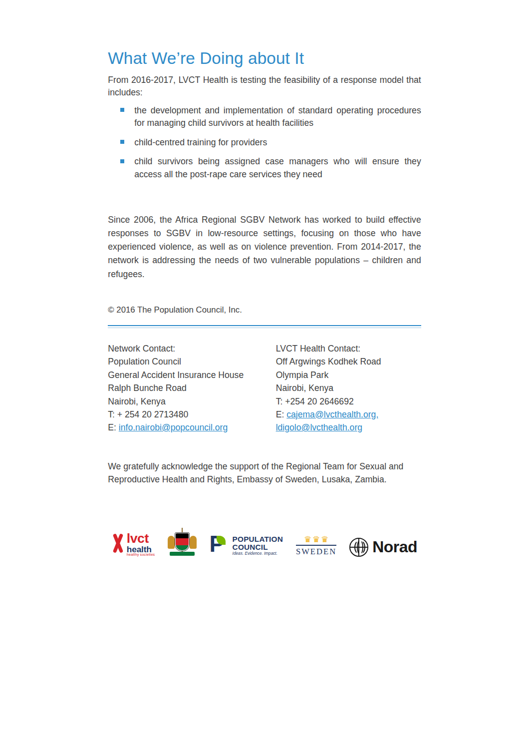What We’re Doing about It
From 2016-2017, LVCT Health is testing the feasibility of a response model that includes:
the development and implementation of standard operating procedures for managing child survivors at health facilities
child-centred training for providers
child survivors being assigned case managers who will ensure they access all the post-rape care services they need
Since 2006, the Africa Regional SGBV Network has worked to build effective responses to SGBV in low-resource settings, focusing on those who have experienced violence, as well as on violence prevention. From 2014-2017, the network is addressing the needs of two vulnerable populations – children and refugees.
© 2016 The Population Council, Inc.
| Network Contact: Population Council General Accident Insurance House Ralph Bunche Road Nairobi, Kenya T: + 254 20 2713480 E: info.nairobi@popcouncil.org | LVCT Health Contact: Off Argwings Kodhek Road Olympia Park Nairobi, Kenya T: +254 20 2646692 E: cajema@lvcthealth.org, ldigolo@lvcthealth.org |
We gratefully acknowledge the support of the Regional Team for Sexual and Reproductive Health and Rights, Embassy of Sweden, Lusaka, Zambia.
lvct
health
healthy societies
P
POPULATION
COUNCIL
Ideas. Evidence. Impact.
♛♛♛
SWEDEN
Norad